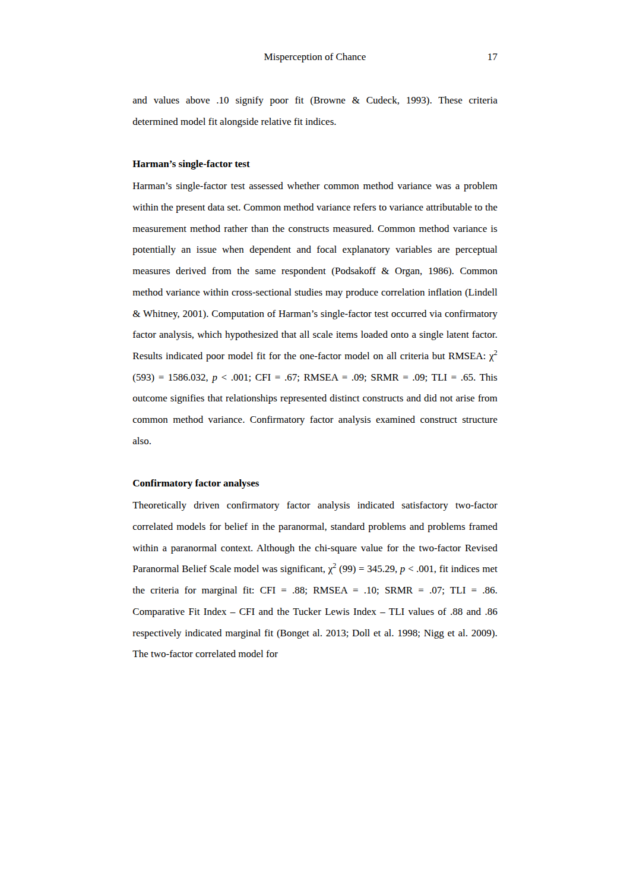Misperception of Chance 17
and values above .10 signify poor fit (Browne & Cudeck, 1993). These criteria determined model fit alongside relative fit indices.
Harman’s single-factor test
Harman’s single-factor test assessed whether common method variance was a problem within the present data set. Common method variance refers to variance attributable to the measurement method rather than the constructs measured. Common method variance is potentially an issue when dependent and focal explanatory variables are perceptual measures derived from the same respondent (Podsakoff & Organ, 1986). Common method variance within cross-sectional studies may produce correlation inflation (Lindell & Whitney, 2001). Computation of Harman’s single-factor test occurred via confirmatory factor analysis, which hypothesized that all scale items loaded onto a single latent factor. Results indicated poor model fit for the one-factor model on all criteria but RMSEA: χ2 (593) = 1586.032, p < .001; CFI = .67; RMSEA = .09; SRMR = .09; TLI = .65. This outcome signifies that relationships represented distinct constructs and did not arise from common method variance. Confirmatory factor analysis examined construct structure also.
Confirmatory factor analyses
Theoretically driven confirmatory factor analysis indicated satisfactory two-factor correlated models for belief in the paranormal, standard problems and problems framed within a paranormal context. Although the chi-square value for the two-factor Revised Paranormal Belief Scale model was significant, χ2 (99) = 345.29, p < .001, fit indices met the criteria for marginal fit: CFI = .88; RMSEA = .10; SRMR = .07; TLI = .86. Comparative Fit Index – CFI and the Tucker Lewis Index – TLI values of .88 and .86 respectively indicated marginal fit (Bonget al. 2013; Doll et al. 1998; Nigg et al. 2009). The two-factor correlated model for